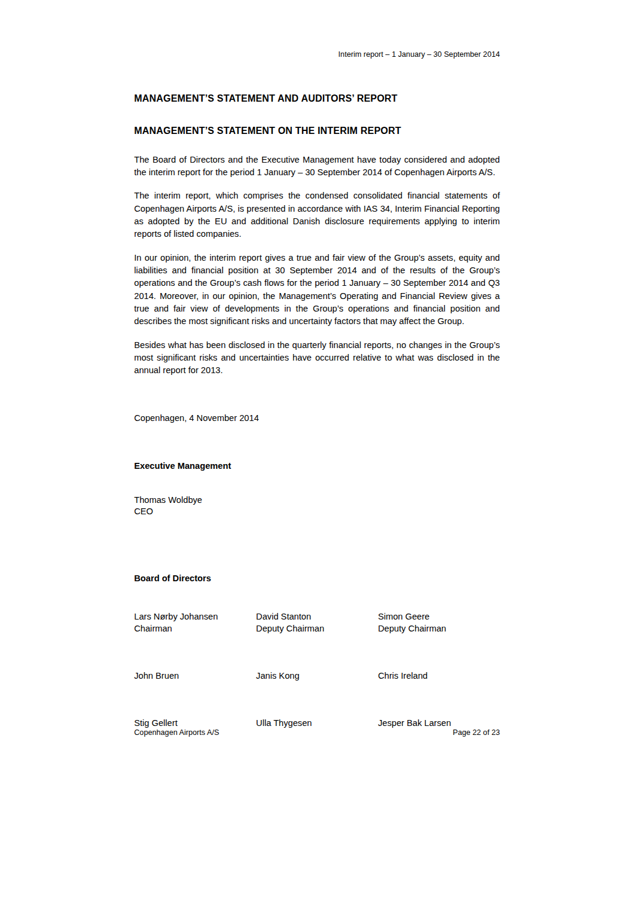Interim report – 1 January – 30 September 2014
MANAGEMENT’S STATEMENT AND AUDITORS’ REPORT
MANAGEMENT’S STATEMENT ON THE INTERIM REPORT
The Board of Directors and the Executive Management have today considered and adopted the interim report for the period 1 January – 30 September 2014 of Copenhagen Airports A/S.
The interim report, which comprises the condensed consolidated financial statements of Copenhagen Airports A/S, is presented in accordance with IAS 34, Interim Financial Reporting as adopted by the EU and additional Danish disclosure requirements applying to interim reports of listed companies.
In our opinion, the interim report gives a true and fair view of the Group’s assets, equity and liabilities and financial position at 30 September 2014 and of the results of the Group’s operations and the Group’s cash flows for the period 1 January – 30 September 2014 and Q3 2014. Moreover, in our opinion, the Management’s Operating and Financial Review gives a true and fair view of developments in the Group’s operations and financial position and describes the most significant risks and uncertainty factors that may affect the Group.
Besides what has been disclosed in the quarterly financial reports, no changes in the Group’s most significant risks and uncertainties have occurred relative to what was disclosed in the annual report for 2013.
Copenhagen, 4 November 2014
Executive Management
Thomas Woldbye
CEO
Board of Directors
| Lars Nørby Johansen Chairman | David Stanton Deputy Chairman | Simon Geere Deputy Chairman |
| John Bruen | Janis Kong | Chris Ireland |
| Stig Gellert | Ulla Thygesen | Jesper Bak Larsen |
Copenhagen Airports A/S Page 22 of 23